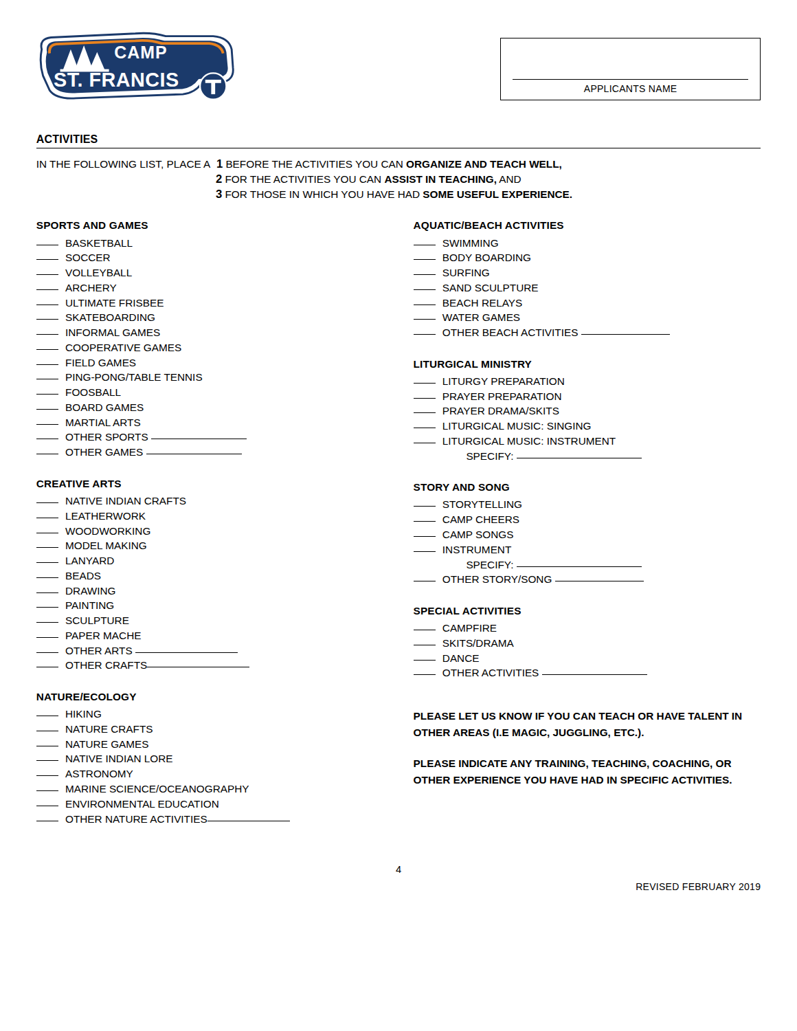CAMP ST. FRANCIS
APPLICANTS NAME
ACTIVITIES
IN THE FOLLOWING LIST, PLACE A 1 BEFORE THE ACTIVITIES YOU CAN ORGANIZE AND TEACH WELL,
2 FOR THE ACTIVITIES YOU CAN ASSIST IN TEACHING, AND
3 FOR THOSE IN WHICH YOU HAVE HAD SOME USEFUL EXPERIENCE.
SPORTS AND GAMES
BASKETBALL
SOCCER
VOLLEYBALL
ARCHERY
ULTIMATE FRISBEE
SKATEBOARDING
INFORMAL GAMES
COOPERATIVE GAMES
FIELD GAMES
PING-PONG/TABLE TENNIS
FOOSBALL
BOARD GAMES
MARTIAL ARTS
OTHER SPORTS
OTHER GAMES
CREATIVE ARTS
NATIVE INDIAN CRAFTS
LEATHERWORK
WOODWORKING
MODEL MAKING
LANYARD
BEADS
DRAWING
PAINTING
SCULPTURE
PAPER MACHE
OTHER ARTS
OTHER CRAFTS
NATURE/ECOLOGY
HIKING
NATURE CRAFTS
NATURE GAMES
NATIVE INDIAN LORE
ASTRONOMY
MARINE SCIENCE/OCEANOGRAPHY
ENVIRONMENTAL EDUCATION
OTHER NATURE ACTIVITIES
AQUATIC/BEACH ACTIVITIES
SWIMMING
BODY BOARDING
SURFING
SAND SCULPTURE
BEACH RELAYS
WATER GAMES
OTHER BEACH ACTIVITIES
LITURGICAL MINISTRY
LITURGY PREPARATION
PRAYER PREPARATION
PRAYER DRAMA/SKITS
LITURGICAL MUSIC: SINGING
LITURGICAL MUSIC: INSTRUMENT
SPECIFY:
STORY AND SONG
STORYTELLING
CAMP CHEERS
CAMP SONGS
INSTRUMENT
SPECIFY:
OTHER STORY/SONG
SPECIAL ACTIVITIES
CAMPFIRE
SKITS/DRAMA
DANCE
OTHER ACTIVITIES
PLEASE LET US KNOW IF YOU CAN TEACH OR HAVE TALENT IN OTHER AREAS (I.E MAGIC, JUGGLING, ETC.).
PLEASE INDICATE ANY TRAINING, TEACHING, COACHING, OR OTHER EXPERIENCE YOU HAVE HAD IN SPECIFIC ACTIVITIES.
4
REVISED FEBRUARY 2019